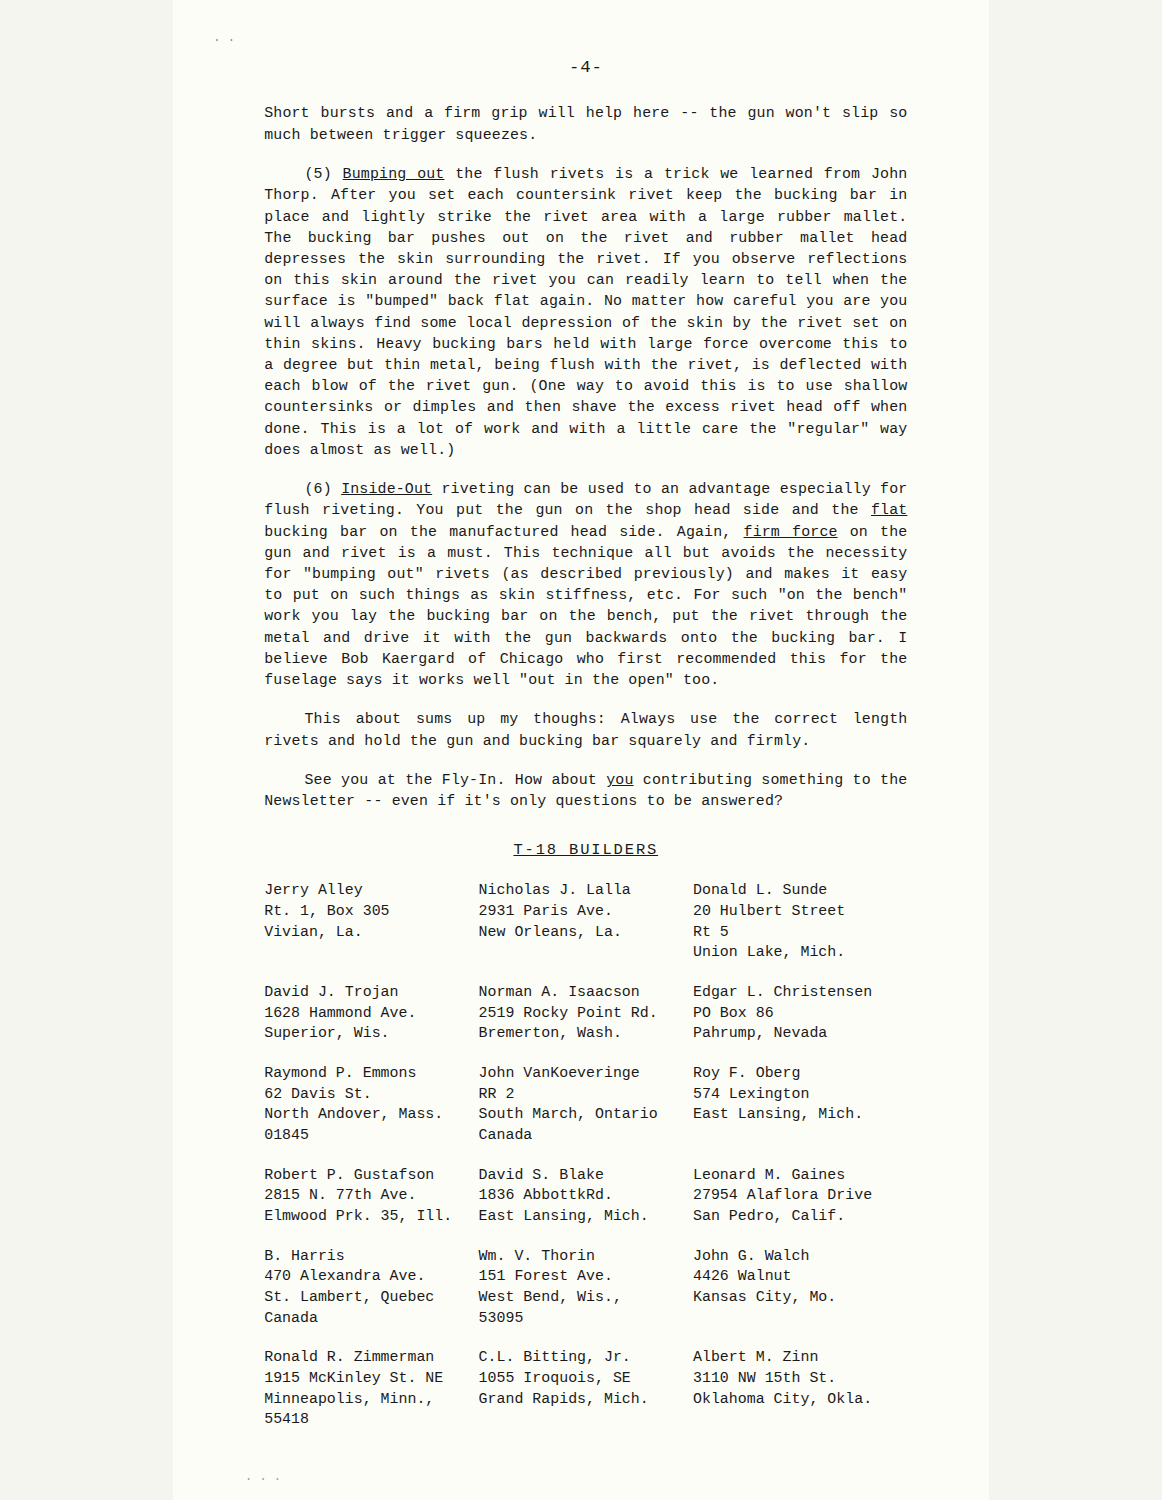· ·
-4-
Short bursts and a firm grip will help here -- the gun won't slip so much between trigger squeezes.
(5) Bumping out the flush rivets is a trick we learned from John Thorp. After you set each countersink rivet keep the bucking bar in place and lightly strike the rivet area with a large rubber mallet. The bucking bar pushes out on the rivet and rubber mallet head depresses the skin surrounding the rivet. If you observe reflections on this skin around the rivet you can readily learn to tell when the surface is "bumped" back flat again. No matter how careful you are you will always find some local depression of the skin by the rivet set on thin skins. Heavy bucking bars held with large force overcome this to a degree but thin metal, being flush with the rivet, is deflected with each blow of the rivet gun. (One way to avoid this is to use shallow countersinks or dimples and then shave the excess rivet head off when done. This is a lot of work and with a little care the "regular" way does almost as well.)
(6) Inside-Out riveting can be used to an advantage especially for flush riveting. You put the gun on the shop head side and the flat bucking bar on the manufactured head side. Again, firm force on the gun and rivet is a must. This technique all but avoids the necessity for "bumping out" rivets (as described previously) and makes it easy to put on such things as skin stiffness, etc. For such "on the bench" work you lay the bucking bar on the bench, put the rivet through the metal and drive it with the gun backwards onto the bucking bar. I believe Bob Kaergard of Chicago who first recommended this for the fuselage says it works well "out in the open" too.
This about sums up my thoughs: Always use the correct length rivets and hold the gun and bucking bar squarely and firmly.
See you at the Fly-In. How about you contributing something to the Newsletter -- even if it's only questions to be answered?
T-18 BUILDERS
| Jerry Alley Rt. 1, Box 305 Vivian, La. | Nicholas J. Lalla 2931 Paris Ave. New Orleans, La. | Donald L. Sunde 20 Hulbert Street Rt 5 Union Lake, Mich. |
| David J. Trojan 1628 Hammond Ave. Superior, Wis. | Norman A. Isaacson 2519 Rocky Point Rd. Bremerton, Wash. | Edgar L. Christensen PO Box 86 Pahrump, Nevada |
| Raymond P. Emmons 62 Davis St. North Andover, Mass. 01845 | John VanKoeveringe RR 2 South March, Ontario Canada | Roy F. Oberg 574 Lexington East Lansing, Mich. |
| Robert P. Gustafson 2815 N. 77th Ave. Elmwood Prk. 35, Ill. | David S. Blake 1836 AbbottkRd. East Lansing, Mich. | Leonard M. Gaines 27954 Alaflora Drive San Pedro, Calif. |
| B. Harris 470 Alexandra Ave. St. Lambert, Quebec Canada | Wm. V. Thorin 151 Forest Ave. West Bend, Wis., 53095 | John G. Walch 4426 Walnut Kansas City, Mo. |
| Ronald R. Zimmerman 1915 McKinley St. NE Minneapolis, Minn., 55418 | C.L. Bitting, Jr. 1055 Iroquois, SE Grand Rapids, Mich. | Albert M. Zinn 3110 NW 15th St. Oklahoma City, Okla. |
· · ·